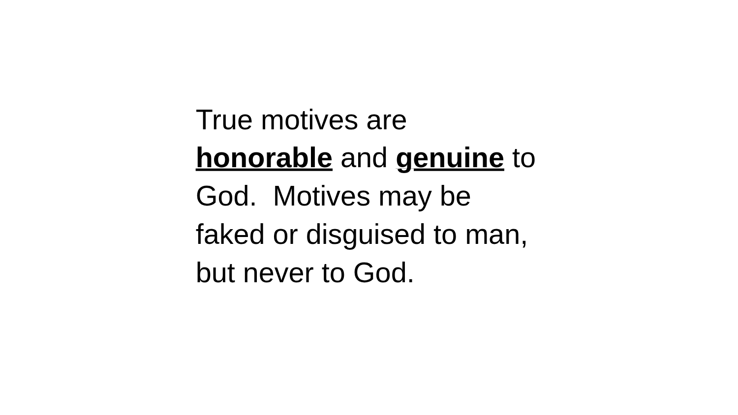True motives are honorable and genuine to God. Motives may be faked or disguised to man, but never to God.